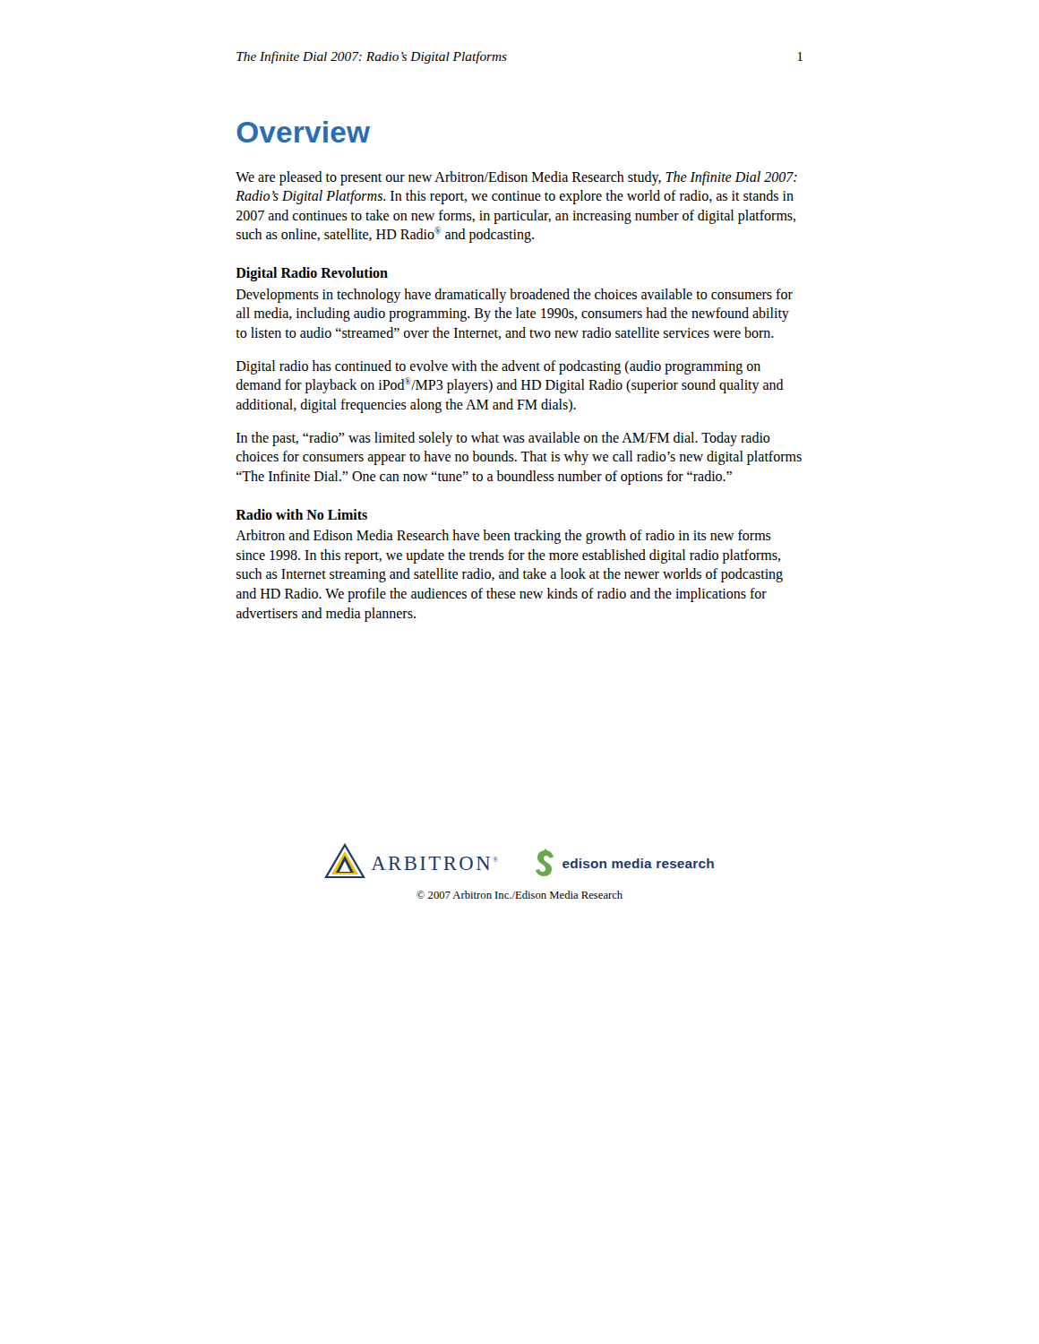The Infinite Dial 2007: Radio’s Digital Platforms 1
Overview
We are pleased to present our new Arbitron/Edison Media Research study, The Infinite Dial 2007: Radio’s Digital Platforms. In this report, we continue to explore the world of radio, as it stands in 2007 and continues to take on new forms, in particular, an increasing number of digital platforms, such as online, satellite, HD Radio® and podcasting.
Digital Radio Revolution
Developments in technology have dramatically broadened the choices available to consumers for all media, including audio programming. By the late 1990s, consumers had the newfound ability to listen to audio “streamed” over the Internet, and two new radio satellite services were born.
Digital radio has continued to evolve with the advent of podcasting (audio programming on demand for playback on iPod®/MP3 players) and HD Digital Radio (superior sound quality and additional, digital frequencies along the AM and FM dials).
In the past, “radio” was limited solely to what was available on the AM/FM dial. Today radio choices for consumers appear to have no bounds. That is why we call radio’s new digital platforms “The Infinite Dial.” One can now “tune” to a boundless number of options for “radio.”
Radio with No Limits
Arbitron and Edison Media Research have been tracking the growth of radio in its new forms since 1998. In this report, we update the trends for the more established digital radio platforms, such as Internet streaming and satellite radio, and take a look at the newer worlds of podcasting and HD Radio. We profile the audiences of these new kinds of radio and the implications for advertisers and media planners.
ARBITRON®
edison media research
© 2007 Arbitron Inc./Edison Media Research